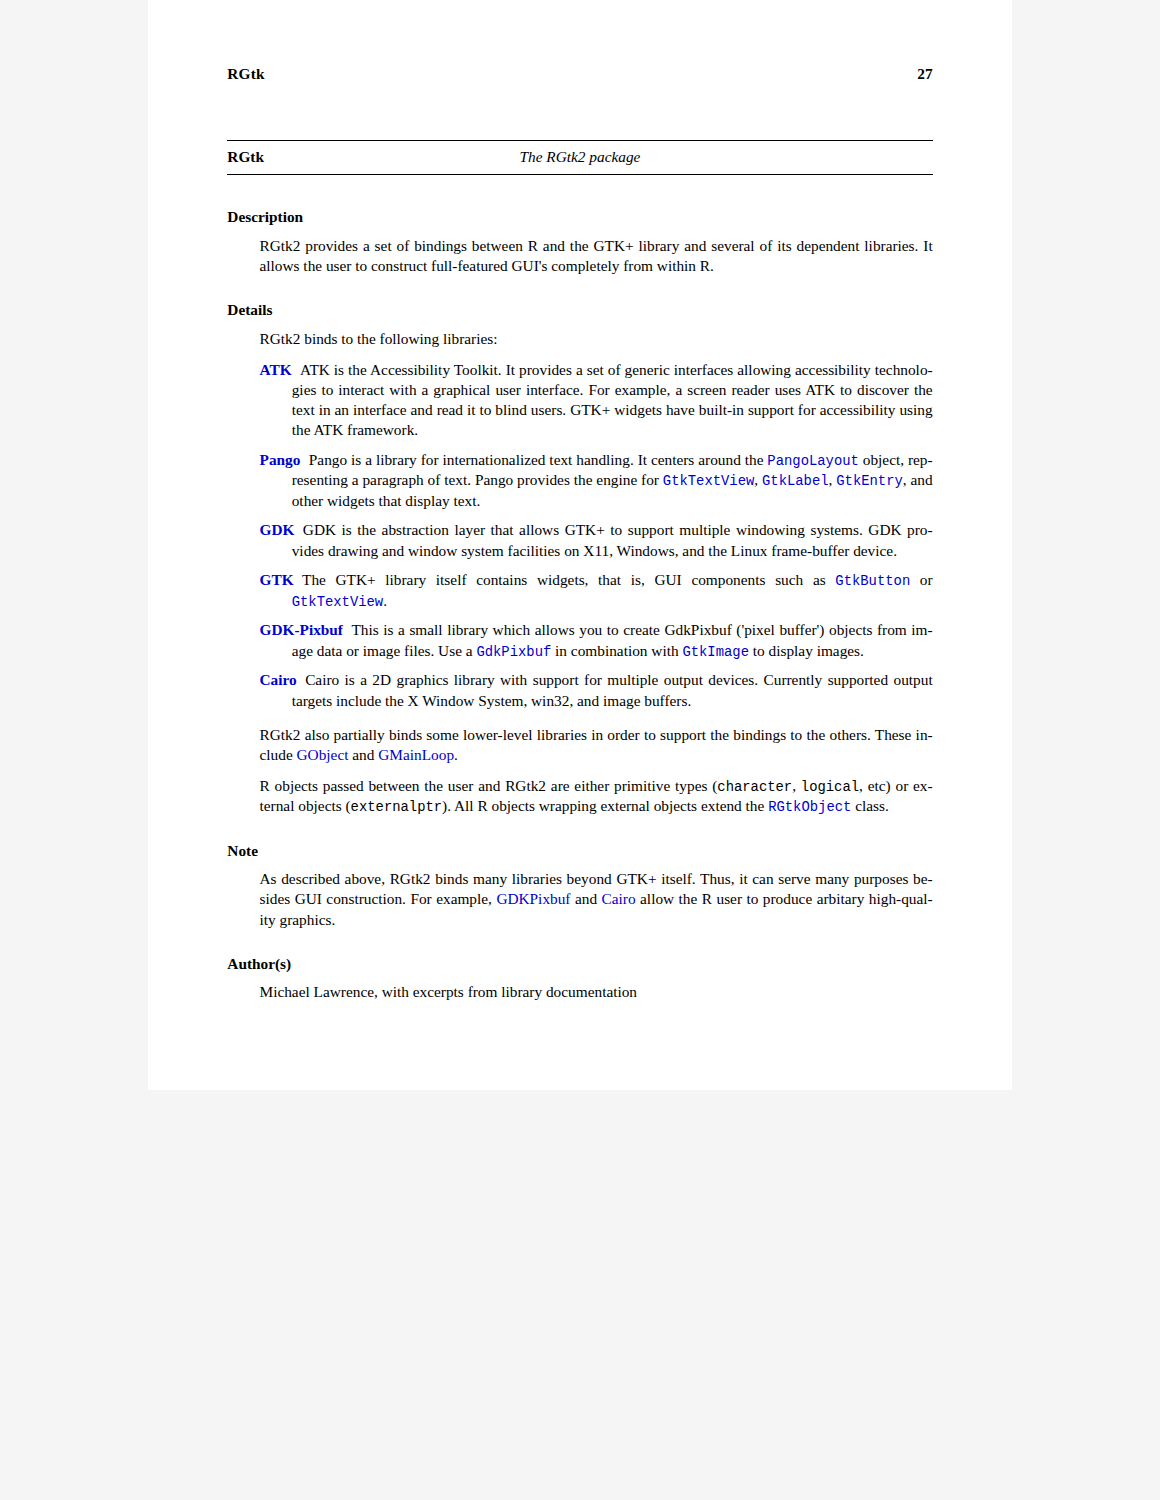RGtk 27
| RGtk | The RGtk2 package | |
Description
RGtk2 provides a set of bindings between R and the GTK+ library and several of its dependent libraries. It allows the user to construct full-featured GUI's completely from within R.
Details
RGtk2 binds to the following libraries:
ATK
ATK is the Accessibility Toolkit. It provides a set of generic interfaces allowing accessibility technologies to interact with a graphical user interface. For example, a screen reader uses ATK to discover the text in an interface and read it to blind users. GTK+ widgets have built-in support for accessibility using the ATK framework.
Pango
Pango is a library for internationalized text handling. It centers around the PangoLayout object, representing a paragraph of text. Pango provides the engine for GtkTextView, GtkLabel, GtkEntry, and other widgets that display text.
GDK
GDK is the abstraction layer that allows GTK+ to support multiple windowing systems. GDK provides drawing and window system facilities on X11, Windows, and the Linux frame-buffer device.
GTK
The GTK+ library itself contains widgets, that is, GUI components such as GtkButton or GtkTextView.
GDK-Pixbuf
This is a small library which allows you to create GdkPixbuf ('pixel buffer') objects from image data or image files. Use a GdkPixbuf in combination with GtkImage to display images.
Cairo
Cairo is a 2D graphics library with support for multiple output devices. Currently supported output targets include the X Window System, win32, and image buffers.
RGtk2 also partially binds some lower-level libraries in order to support the bindings to the others. These include GObject and GMainLoop.
R objects passed between the user and RGtk2 are either primitive types (character, logical, etc) or external objects (externalptr). All R objects wrapping external objects extend the RGtkObject class.
Note
As described above, RGtk2 binds many libraries beyond GTK+ itself. Thus, it can serve many purposes besides GUI construction. For example, GDKPixbuf and Cairo allow the R user to produce arbitary high-quality graphics.
Author(s)
Michael Lawrence, with excerpts from library documentation